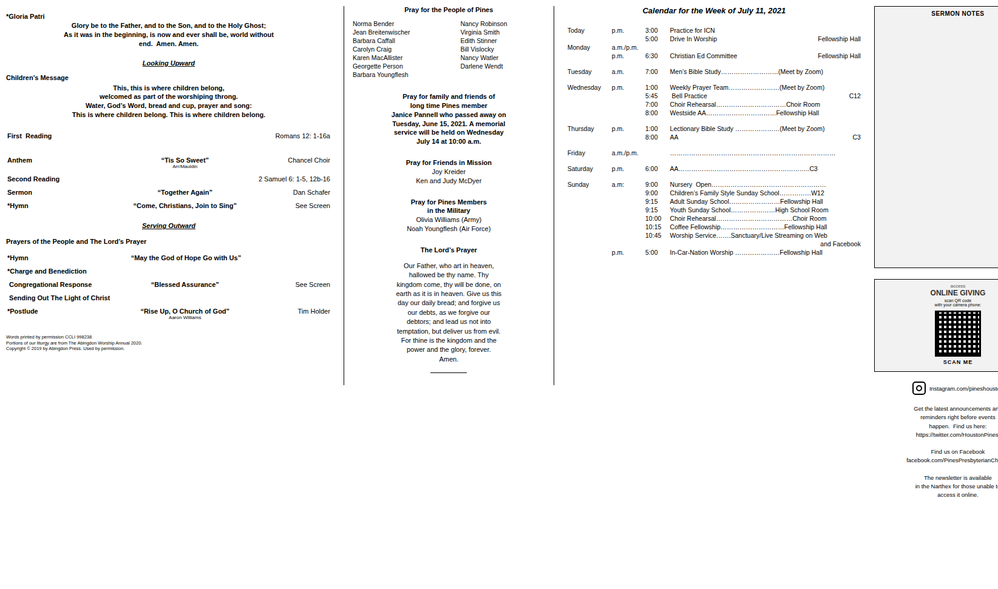*Gloria Patri
Glory be to the Father, and to the Son, and to the Holy Ghost;
As it was in the beginning, is now and ever shall be, world without
end. Amen. Amen.
Looking Upward
Children’s Message
This, this is where children belong,
welcomed as part of the worshiping throng.
Water, God’s Word, bread and cup, prayer and song:
This is where children belong. This is where children belong.
| First Reading | | Romans 12: 1-16a |
| Anthem | “Tis So Sweet” Arr/Mauldin | Chancel Choir |
| Second Reading | | 2 Samuel 6: 1-5, 12b-16 |
| Sermon | “Together Again” | Dan Schafer |
| *Hymn | “Come, Christians, Join to Sing” | See Screen |
Serving Outward
Prayers of the People and The Lord’s Prayer
| *Hymn | “May the God of Hope Go with Us” |
| *Charge and Benediction |
| Congregational Response | “Blessed Assurance” | See Screen |
| Sending Out The Light of Christ |
| *Postlude | “Rise Up, O Church of God” Aaron Williams | Tim Holder |
Words printed by permission CCLI 998238
Portions of our liturgy are from The Abingdon Worship Annual 2020.
Copyright © 2019 by Abingdon Press. Used by permission.
Pray for the People of Pines
| Norma Bender | Nancy Robinson |
| Jean Breitenwischer | Virginia Smith |
| Barbara Caffall | Edith Stinner |
| Carolyn Craig | Bill Vislocky |
| Karen MacAllister | Nancy Watler |
| Georgette Person | Darlene Wendt |
| Barbara Youngflesh | |
Pray for family and friends of
long time Pines member
Janice Pannell who passed away on
Tuesday, June 15, 2021. A memorial
service will be held on Wednesday
July 14 at 10:00 a.m.
Pray for Friends in Mission Joy Kreider
Ken and Judy McDyer
Pray for Pines Members
in the Military Olivia Williams (Army)
Noah Youngflesh (Air Force)
The Lord’s Prayer
Our Father, who art in heaven,
hallowed be thy name. Thy
kingdom come, thy will be done, on
earth as it is in heaven. Give us this
day our daily bread; and forgive us
our debts, as we forgive our
debtors; and lead us not into
temptation, but deliver us from evil.
For thine is the kingdom and the
power and the glory, forever.
Amen.
Calendar for the Week of July 11, 2021
| Today | p.m. | 3:00 | Practice for ICN | |
| | | 5:00 | Drive In Worship | Fellowship Hall |
| Monday | a.m./p.m. | | | |
| | p.m. | 6:30 | Christian Ed Committee | Fellowship Hall |
| Tuesday | a.m. | 7:00 | Men’s Bible Study………………………(Meet by Zoom) |
| Wednesday | p.m. | 1:00 | Weekly Prayer Team……………………(Meet by Zoom) |
| | | 5:45 | Bell Practice | C12 |
| | | 7:00 | Choir Rehearsal……………………………Choir Room |
| | | 8:00 | Westside AA……………………………Fellowship Hall |
| Thursday | p.m. | 1:00 | Lectionary Bible Study …………………(Meet by Zoom) |
| | | 8:00 | AA | C3 |
| Friday | a.m./p.m. | | …………………………………………………………………… |
| Saturday | p.m. | 6:00 | AA……………………………………………………..C3 |
| Sunday | a.m: | 9:00 | Nursery Open……………………………………………… |
| | | 9:00 | Children’s Family Style Sunday School……………W12 |
| | | 9:15 | Adult Sunday School……………………Fellowship Hall |
| | | 9:15 | Youth Sunday School…………………High School Room |
| | | 10:00 | Choir Rehearsal………………………………Choir Room |
| | | 10:15 | Coffee Fellowship…………………………Fellowship Hall |
| | | 10:45 | Worship Service…….Sanctuary/Live Streaming on Web |
| | | | and Facebook |
| | p.m. | 5:00 | In-Car-Nation Worship …………………Fellowship Hall |
SERMON NOTES
access
ONLINE GIVING
scan QR code
with your camera phone:
SCAN ME
Instagram.com/pineshouston
Get the latest announcements and
reminders right before events
happen. Find us here:
https://twitter.com/HoustonPines.
Find us on Facebook
facebook.com/PinesPresbyterianChurch
The newsletter is available
in the Narthex for those unable to
access it online.